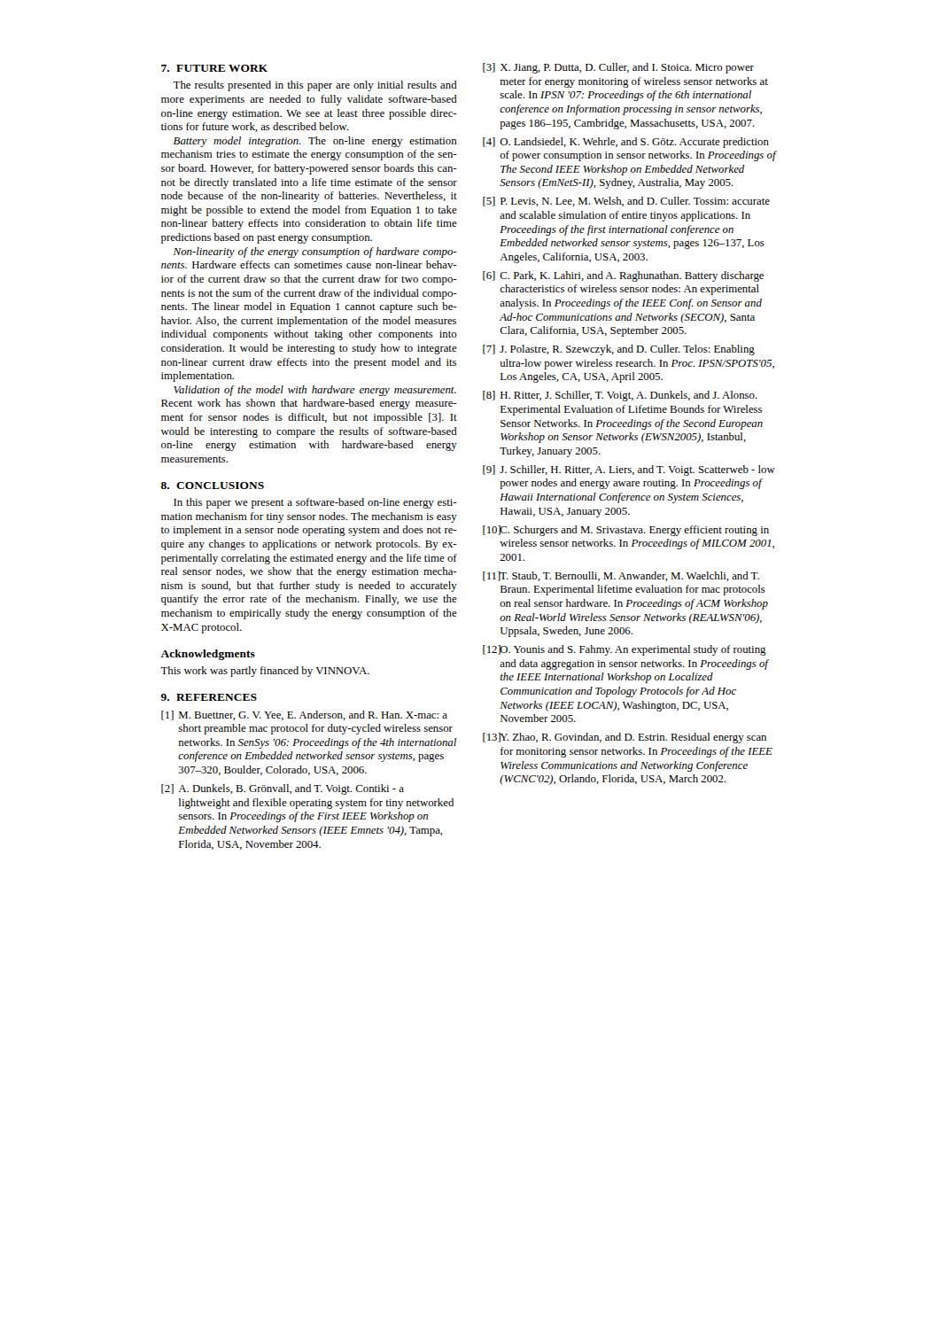7. FUTURE WORK
The results presented in this paper are only initial results and more experiments are needed to fully validate software-based on-line energy estimation. We see at least three possible directions for future work, as described below.
Battery model integration. The on-line energy estimation mechanism tries to estimate the energy consumption of the sensor board. However, for battery-powered sensor boards this cannot be directly translated into a life time estimate of the sensor node because of the non-linearity of batteries. Nevertheless, it might be possible to extend the model from Equation 1 to take non-linear battery effects into consideration to obtain life time predictions based on past energy consumption.
Non-linearity of the energy consumption of hardware components. Hardware effects can sometimes cause non-linear behavior of the current draw so that the current draw for two components is not the sum of the current draw of the individual components. The linear model in Equation 1 cannot capture such behavior. Also, the current implementation of the model measures individual components without taking other components into consideration. It would be interesting to study how to integrate non-linear current draw effects into the present model and its implementation.
Validation of the model with hardware energy measurement. Recent work has shown that hardware-based energy measurement for sensor nodes is difficult, but not impossible [3]. It would be interesting to compare the results of software-based on-line energy estimation with hardware-based energy measurements.
8. CONCLUSIONS
In this paper we present a software-based on-line energy estimation mechanism for tiny sensor nodes. The mechanism is easy to implement in a sensor node operating system and does not require any changes to applications or network protocols. By experimentally correlating the estimated energy and the life time of real sensor nodes, we show that the energy estimation mechanism is sound, but that further study is needed to accurately quantify the error rate of the mechanism. Finally, we use the mechanism to empirically study the energy consumption of the X-MAC protocol.
Acknowledgments
This work was partly financed by VINNOVA.
9. REFERENCES
M. Buettner, G. V. Yee, E. Anderson, and R. Han. X-mac: a short preamble mac protocol for duty-cycled wireless sensor networks. In SenSys '06: Proceedings of the 4th international conference on Embedded networked sensor systems, pages 307–320, Boulder, Colorado, USA, 2006.
A. Dunkels, B. Grönvall, and T. Voigt. Contiki - a lightweight and flexible operating system for tiny networked sensors. In Proceedings of the First IEEE Workshop on Embedded Networked Sensors (IEEE Emnets '04), Tampa, Florida, USA, November 2004.
X. Jiang, P. Dutta, D. Culler, and I. Stoica. Micro power meter for energy monitoring of wireless sensor networks at scale. In IPSN '07: Proceedings of the 6th international conference on Information processing in sensor networks, pages 186–195, Cambridge, Massachusetts, USA, 2007.
O. Landsiedel, K. Wehrle, and S. Götz. Accurate prediction of power consumption in sensor networks. In Proceedings of The Second IEEE Workshop on Embedded Networked Sensors (EmNetS-II), Sydney, Australia, May 2005.
P. Levis, N. Lee, M. Welsh, and D. Culler. Tossim: accurate and scalable simulation of entire tinyos applications. In Proceedings of the first international conference on Embedded networked sensor systems, pages 126–137, Los Angeles, California, USA, 2003.
C. Park, K. Lahiri, and A. Raghunathan. Battery discharge characteristics of wireless sensor nodes: An experimental analysis. In Proceedings of the IEEE Conf. on Sensor and Ad-hoc Communications and Networks (SECON), Santa Clara, California, USA, September 2005.
J. Polastre, R. Szewczyk, and D. Culler. Telos: Enabling ultra-low power wireless research. In Proc. IPSN/SPOTS'05, Los Angeles, CA, USA, April 2005.
H. Ritter, J. Schiller, T. Voigt, A. Dunkels, and J. Alonso. Experimental Evaluation of Lifetime Bounds for Wireless Sensor Networks. In Proceedings of the Second European Workshop on Sensor Networks (EWSN2005), Istanbul, Turkey, January 2005.
J. Schiller, H. Ritter, A. Liers, and T. Voigt. Scatterweb - low power nodes and energy aware routing. In Proceedings of Hawaii International Conference on System Sciences, Hawaii, USA, January 2005.
C. Schurgers and M. Srivastava. Energy efficient routing in wireless sensor networks. In Proceedings of MILCOM 2001, 2001.
T. Staub, T. Bernoulli, M. Anwander, M. Waelchli, and T. Braun. Experimental lifetime evaluation for mac protocols on real sensor hardware. In Proceedings of ACM Workshop on Real-World Wireless Sensor Networks (REALWSN'06), Uppsala, Sweden, June 2006.
O. Younis and S. Fahmy. An experimental study of routing and data aggregation in sensor networks. In Proceedings of the IEEE International Workshop on Localized Communication and Topology Protocols for Ad Hoc Networks (IEEE LOCAN), Washington, DC, USA, November 2005.
Y. Zhao, R. Govindan, and D. Estrin. Residual energy scan for monitoring sensor networks. In Proceedings of the IEEE Wireless Communications and Networking Conference (WCNC'02), Orlando, Florida, USA, March 2002.